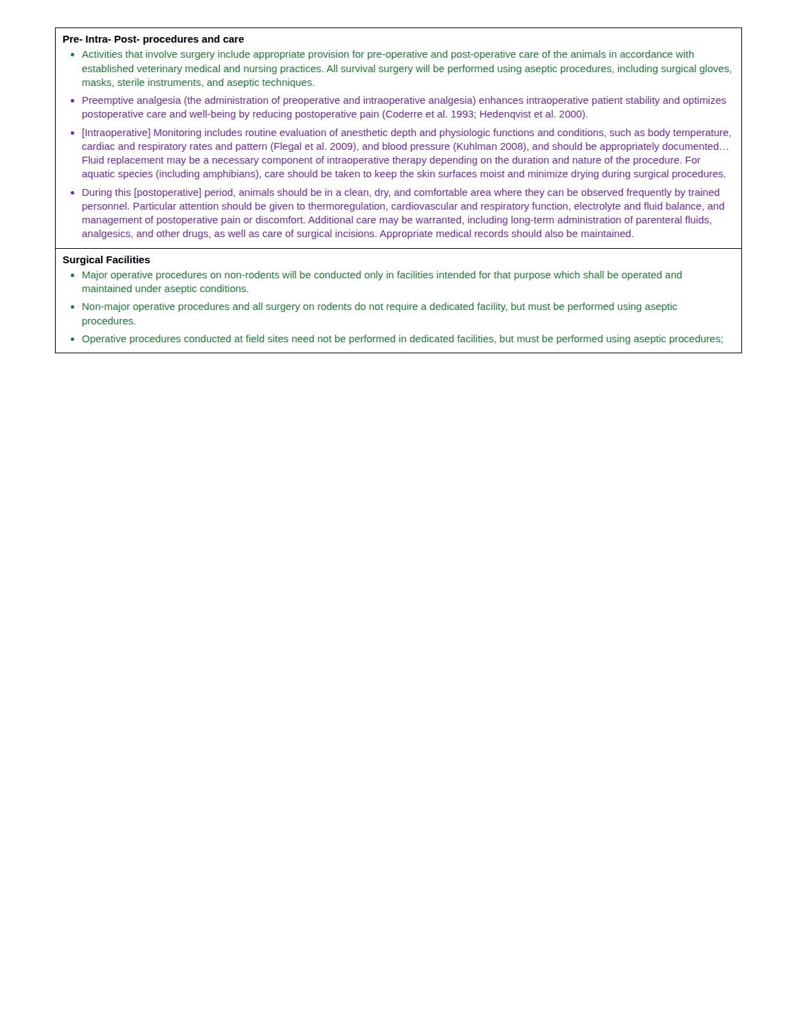| Pre- Intra- Post- procedures and care Activities that involve surgery include appropriate provision for pre-operative and post-operative care of the animals in accordance with established veterinary medical and nursing practices. All survival surgery will be performed using aseptic procedures, including surgical gloves, masks, sterile instruments, and aseptic techniques. Preemptive analgesia (the administration of preoperative and intraoperative analgesia) enhances intraoperative patient stability and optimizes postoperative care and well-being by reducing postoperative pain (Coderre et al. 1993; Hedenqvist et al. 2000). [Intraoperative] Monitoring includes routine evaluation of anesthetic depth and physiologic functions and conditions, such as body temperature, cardiac and respiratory rates and pattern (Flegal et al. 2009), and blood pressure (Kuhlman 2008), and should be appropriately documented… Fluid replacement may be a necessary component of intraoperative therapy depending on the duration and nature of the procedure. For aquatic species (including amphibians), care should be taken to keep the skin surfaces moist and minimize drying during surgical procedures. During this [postoperative] period, animals should be in a clean, dry, and comfortable area where they can be observed frequently by trained personnel. Particular attention should be given to thermoregulation, cardiovascular and respiratory function, electrolyte and fluid balance, and management of postoperative pain or discomfort. Additional care may be warranted, including long-term administration of parenteral fluids, analgesics, and other drugs, as well as care of surgical incisions. Appropriate medical records should also be maintained. |
| Surgical Facilities Major operative procedures on non-rodents will be conducted only in facilities intended for that purpose which shall be operated and maintained under aseptic conditions. Non-major operative procedures and all surgery on rodents do not require a dedicated facility, but must be performed using aseptic procedures. Operative procedures conducted at field sites need not be performed in dedicated facilities, but must be performed using aseptic procedures; |